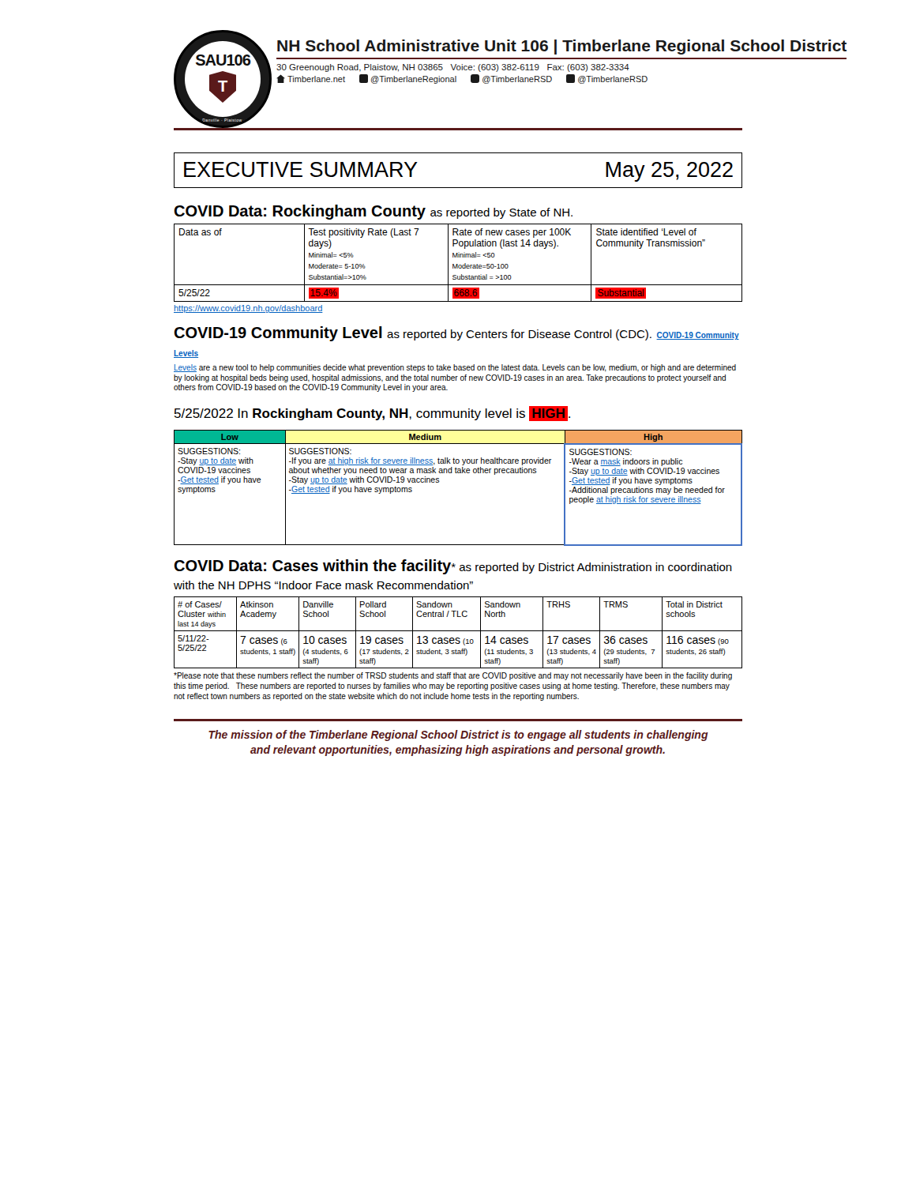SAU106
T
Atkinson · Danville · Plaistow · Sandown
NH School Administrative Unit 106 | Timberlane Regional School District
30 Greenough Road, Plaistow, NH 03865 Voice: (603) 382-6119 Fax: (603) 382-3334
Timberlane.net @TimberlaneRegional @TimberlaneRSD @TimberlaneRSD
EXECUTIVE SUMMARY May 25, 2022
COVID Data: Rockingham County as reported by State of NH.
| Data as of | Test positivity Rate (Last 7 days) Minimal= <5% Moderate= 5-10% Substantial=>10% | Rate of new cases per 100K Population (last 14 days). Minimal= <50 Moderate=50-100 Substantial = >100 | State identified ‘Level of Community Transmission” |
| 5/25/22 | 15.4% | 668.6 | Substantial |
https://www.covid19.nh.gov/dashboard
COVID-19 Community Level as reported by Centers for Disease Control (CDC). COVID-19 Community Levels
Levels are a new tool to help communities decide what prevention steps to take based on the latest data. Levels can be low, medium, or high and are determined by looking at hospital beds being used, hospital admissions, and the total number of new COVID-19 cases in an area. Take precautions to protect yourself and others from COVID-19 based on the COVID-19 Community Level in your area.
5/25/2022 In Rockingham County, NH, community level is HIGH.
| Low | Medium | High |
| --- | --- | --- |
| SUGGESTIONS: -Stay up to date with COVID-19 vaccines - Get tested if you have symptoms | SUGGESTIONS: -If you are at high risk for severe illness , talk to your healthcare provider about whether you need to wear a mask and take other precautions -Stay up to date with COVID-19 vaccines - Get tested if you have symptoms | SUGGESTIONS: -Wear a mask indoors in public -Stay up to date with COVID-19 vaccines - Get tested if you have symptoms -Additional precautions may be needed for people at high risk for severe illness |
COVID Data: Cases within the facility* as reported by District Administration in coordination with the NH DPHS “Indoor Face mask Recommendation”
| # of Cases/ Cluster within last 14 days | Atkinson Academy | Danville School | Pollard School | Sandown Central / TLC | Sandown North | TRHS | TRMS | Total in District schools |
| --- | --- | --- | --- | --- | --- | --- | --- | --- |
| 5/11/22-5/25/22 | 7 cases (6 students, 1 staff) | 10 cases (4 students, 6 staff) | 19 cases (17 students, 2 staff) | 13 cases (10 student, 3 staff) | 14 cases (11 students, 3 staff) | 17 cases (13 students, 4 staff) | 36 cases (29 students, 7 staff) | 116 cases (90 students, 26 staff) |
*Please note that these numbers reflect the number of TRSD students and staff that are COVID positive and may not necessarily have been in the facility during this time period. These numbers are reported to nurses by families who may be reporting positive cases using at home testing. Therefore, these numbers may not reflect town numbers as reported on the state website which do not include home tests in the reporting numbers.
The mission of the Timberlane Regional School District is to engage all students in challenging
and relevant opportunities, emphasizing high aspirations and personal growth.